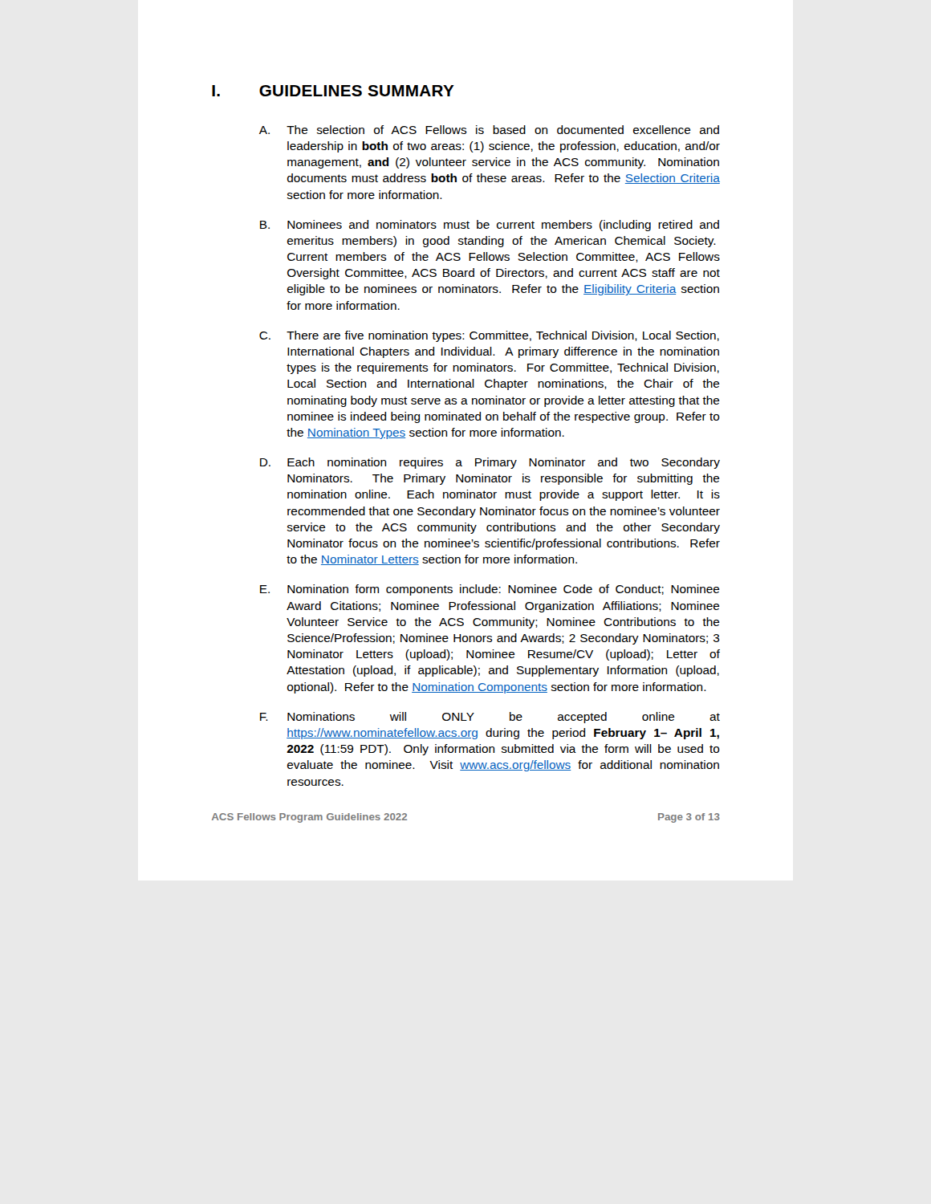I. GUIDELINES SUMMARY
A. The selection of ACS Fellows is based on documented excellence and leadership in both of two areas: (1) science, the profession, education, and/or management, and (2) volunteer service in the ACS community. Nomination documents must address both of these areas. Refer to the Selection Criteria section for more information.
B. Nominees and nominators must be current members (including retired and emeritus members) in good standing of the American Chemical Society. Current members of the ACS Fellows Selection Committee, ACS Fellows Oversight Committee, ACS Board of Directors, and current ACS staff are not eligible to be nominees or nominators. Refer to the Eligibility Criteria section for more information.
C. There are five nomination types: Committee, Technical Division, Local Section, International Chapters and Individual. A primary difference in the nomination types is the requirements for nominators. For Committee, Technical Division, Local Section and International Chapter nominations, the Chair of the nominating body must serve as a nominator or provide a letter attesting that the nominee is indeed being nominated on behalf of the respective group. Refer to the Nomination Types section for more information.
D. Each nomination requires a Primary Nominator and two Secondary Nominators. The Primary Nominator is responsible for submitting the nomination online. Each nominator must provide a support letter. It is recommended that one Secondary Nominator focus on the nominee’s volunteer service to the ACS community contributions and the other Secondary Nominator focus on the nominee’s scientific/professional contributions. Refer to the Nominator Letters section for more information.
E. Nomination form components include: Nominee Code of Conduct; Nominee Award Citations; Nominee Professional Organization Affiliations; Nominee Volunteer Service to the ACS Community; Nominee Contributions to the Science/Profession; Nominee Honors and Awards; 2 Secondary Nominators; 3 Nominator Letters (upload); Nominee Resume/CV (upload); Letter of Attestation (upload, if applicable); and Supplementary Information (upload, optional). Refer to the Nomination Components section for more information.
F. Nominations will ONLY be accepted online at https://www.nominatefellow.acs.org during the period February 1– April 1, 2022 (11:59 PDT). Only information submitted via the form will be used to evaluate the nominee. Visit www.acs.org/fellows for additional nomination resources.
ACS Fellows Program Guidelines 2022 Page 3 of 13